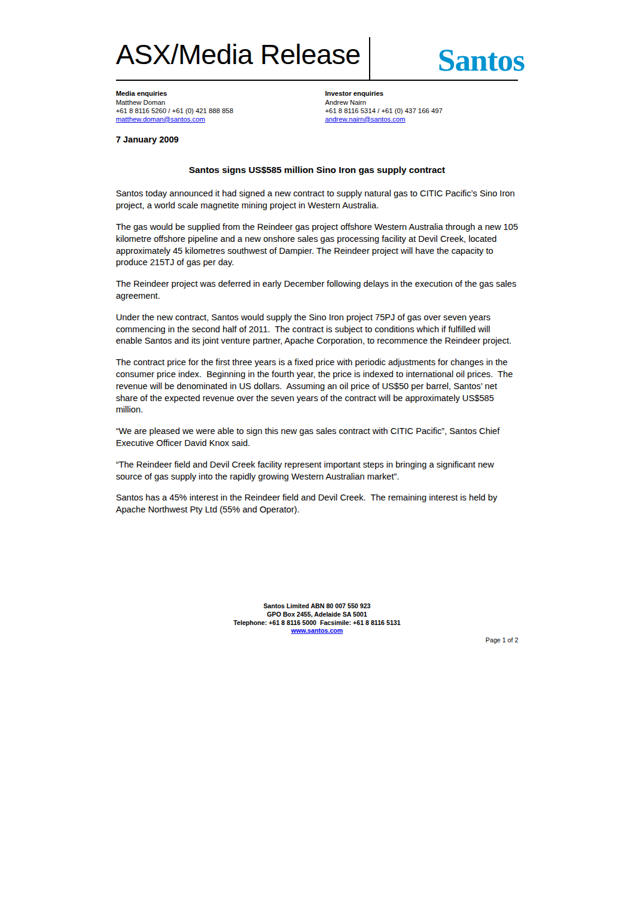ASX/Media Release
Santos
Media enquiries
Matthew Doman
+61 8 8116 5260 / +61 (0) 421 888 858
matthew.doman@santos.com
Investor enquiries
Andrew Nairn
+61 8 8116 5314 / +61 (0) 437 166 497
andrew.nairn@santos.com
7 January 2009
Santos signs US$585 million Sino Iron gas supply contract
Santos today announced it had signed a new contract to supply natural gas to CITIC Pacific’s Sino Iron project, a world scale magnetite mining project in Western Australia.
The gas would be supplied from the Reindeer gas project offshore Western Australia through a new 105 kilometre offshore pipeline and a new onshore sales gas processing facility at Devil Creek, located approximately 45 kilometres southwest of Dampier. The Reindeer project will have the capacity to produce 215TJ of gas per day.
The Reindeer project was deferred in early December following delays in the execution of the gas sales agreement.
Under the new contract, Santos would supply the Sino Iron project 75PJ of gas over seven years commencing in the second half of 2011. The contract is subject to conditions which if fulfilled will enable Santos and its joint venture partner, Apache Corporation, to recommence the Reindeer project.
The contract price for the first three years is a fixed price with periodic adjustments for changes in the consumer price index. Beginning in the fourth year, the price is indexed to international oil prices. The revenue will be denominated in US dollars. Assuming an oil price of US$50 per barrel, Santos’ net share of the expected revenue over the seven years of the contract will be approximately US$585 million.
“We are pleased we were able to sign this new gas sales contract with CITIC Pacific”, Santos Chief Executive Officer David Knox said.
“The Reindeer field and Devil Creek facility represent important steps in bringing a significant new source of gas supply into the rapidly growing Western Australian market”.
Santos has a 45% interest in the Reindeer field and Devil Creek. The remaining interest is held by Apache Northwest Pty Ltd (55% and Operator).
Santos Limited ABN 80 007 550 923
GPO Box 2455, Adelaide SA 5001
Telephone: +61 8 8116 5000 Facsimile: +61 8 8116 5131
www.santos.com
Page 1 of 2